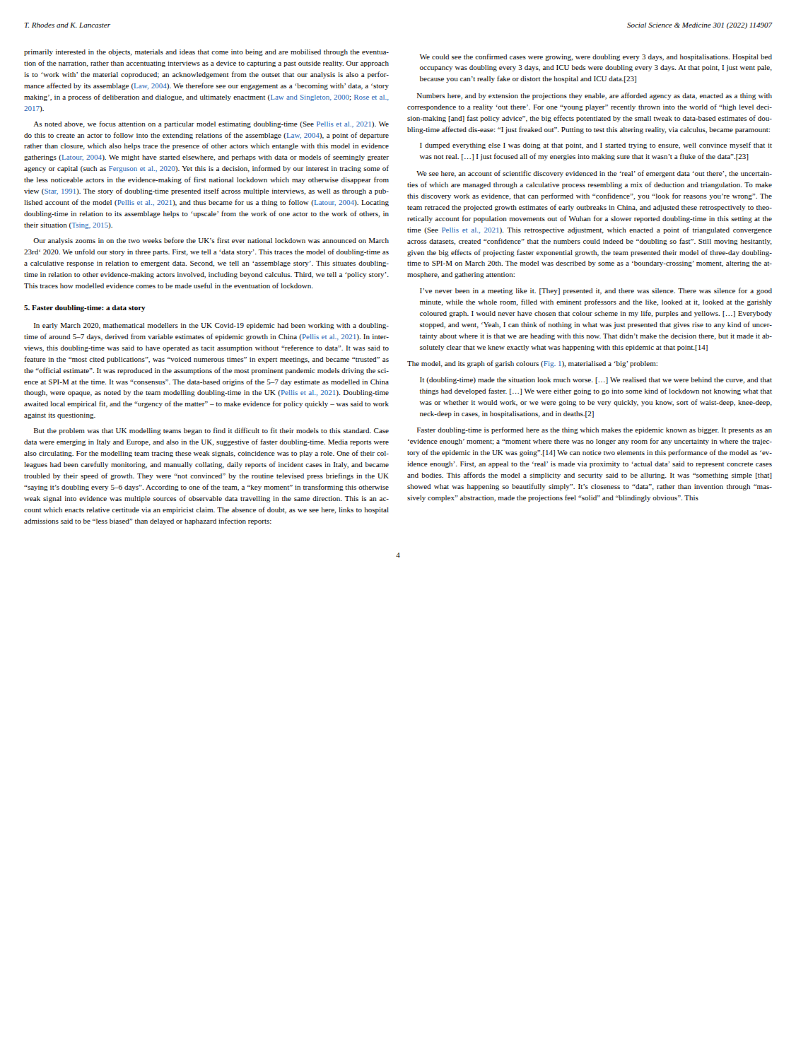T. Rhodes and K. Lancaster Social Science & Medicine 301 (2022) 114907
primarily interested in the objects, materials and ideas that come into being and are mobilised through the eventuation of the narration, rather than accentuating interviews as a device to capturing a past outside reality. Our approach is to ‘work with’ the material coproduced; an acknowledgement from the outset that our analysis is also a performance affected by its assemblage (Law, 2004). We therefore see our engagement as a ‘becoming with’ data, a ‘story making’, in a process of deliberation and dialogue, and ultimately enactment (Law and Singleton, 2000; Rose et al., 2017).
As noted above, we focus attention on a particular model estimating doubling-time (See Pellis et al., 2021). We do this to create an actor to follow into the extending relations of the assemblage (Law, 2004), a point of departure rather than closure, which also helps trace the presence of other actors which entangle with this model in evidence gatherings (Latour, 2004). We might have started elsewhere, and perhaps with data or models of seemingly greater agency or capital (such as Ferguson et al., 2020). Yet this is a decision, informed by our interest in tracing some of the less noticeable actors in the evidence-making of first national lockdown which may otherwise disappear from view (Star, 1991). The story of doubling-time presented itself across multiple interviews, as well as through a published account of the model (Pellis et al., 2021), and thus became for us a thing to follow (Latour, 2004). Locating doubling-time in relation to its assemblage helps to ‘upscale’ from the work of one actor to the work of others, in their situation (Tsing, 2015).
Our analysis zooms in on the two weeks before the UK’s first ever national lockdown was announced on March 23rd‘ 2020. We unfold our story in three parts. First, we tell a ‘data story’. This traces the model of doubling-time as a calculative response in relation to emergent data. Second, we tell an ‘assemblage story’. This situates doubling-time in relation to other evidence-making actors involved, including beyond calculus. Third, we tell a ‘policy story’. This traces how modelled evidence comes to be made useful in the eventuation of lockdown.
5. Faster doubling-time: a data story
In early March 2020, mathematical modellers in the UK Covid-19 epidemic had been working with a doubling-time of around 5–7 days, derived from variable estimates of epidemic growth in China (Pellis et al., 2021). In interviews, this doubling-time was said to have operated as tacit assumption without “reference to data”. It was said to feature in the “most cited publications”, was “voiced numerous times” in expert meetings, and became “trusted” as the “official estimate”. It was reproduced in the assumptions of the most prominent pandemic models driving the science at SPI-M at the time. It was “consensus”. The data-based origins of the 5–7 day estimate as modelled in China though, were opaque, as noted by the team modelling doubling-time in the UK (Pellis et al., 2021). Doubling-time awaited local empirical fit, and the “urgency of the matter” – to make evidence for policy quickly – was said to work against its questioning.
But the problem was that UK modelling teams began to find it difficult to fit their models to this standard. Case data were emerging in Italy and Europe, and also in the UK, suggestive of faster doubling-time. Media reports were also circulating. For the modelling team tracing these weak signals, coincidence was to play a role. One of their colleagues had been carefully monitoring, and manually collating, daily reports of incident cases in Italy, and became troubled by their speed of growth. They were “not convinced” by the routine televised press briefings in the UK “saying it’s doubling every 5–6 days”. According to one of the team, a “key moment” in transforming this otherwise weak signal into evidence was multiple sources of observable data travelling in the same direction. This is an account which enacts relative certitude via an empiricist claim. The absence of doubt, as we see here, links to hospital admissions said to be “less biased” than delayed or haphazard infection reports:
We could see the confirmed cases were growing, were doubling every 3 days, and hospitalisations. Hospital bed occupancy was doubling every 3 days, and ICU beds were doubling every 3 days. At that point, I just went pale, because you can’t really fake or distort the hospital and ICU data.[23]
Numbers here, and by extension the projections they enable, are afforded agency as data, enacted as a thing with correspondence to a reality ‘out there’. For one “young player” recently thrown into the world of “high level decision-making [and] fast policy advice”, the big effects potentiated by the small tweak to data-based estimates of doubling-time affected dis-ease: “I just freaked out”. Putting to test this altering reality, via calculus, became paramount:
I dumped everything else I was doing at that point, and I started trying to ensure, well convince myself that it was not real. […] I just focused all of my energies into making sure that it wasn’t a fluke of the data”.[23]
We see here, an account of scientific discovery evidenced in the ‘real’ of emergent data ‘out there’, the uncertainties of which are managed through a calculative process resembling a mix of deduction and triangulation. To make this discovery work as evidence, that can performed with “confidence”, you “look for reasons you’re wrong”. The team retraced the projected growth estimates of early outbreaks in China, and adjusted these retrospectively to theoretically account for population movements out of Wuhan for a slower reported doubling-time in this setting at the time (See Pellis et al., 2021). This retrospective adjustment, which enacted a point of triangulated convergence across datasets, created “confidence” that the numbers could indeed be “doubling so fast”. Still moving hesitantly, given the big effects of projecting faster exponential growth, the team presented their model of three-day doubling-time to SPI-M on March 20th. The model was described by some as a ‘boundary-crossing’ moment, altering the atmosphere, and gathering attention:
I’ve never been in a meeting like it. [They] presented it, and there was silence. There was silence for a good minute, while the whole room, filled with eminent professors and the like, looked at it, looked at the garishly coloured graph. I would never have chosen that colour scheme in my life, purples and yellows. […] Everybody stopped, and went, ‘Yeah, I can think of nothing in what was just presented that gives rise to any kind of uncertainty about where it is that we are heading with this now. That didn’t make the decision there, but it made it absolutely clear that we knew exactly what was happening with this epidemic at that point.[14]
The model, and its graph of garish colours (Fig. 1), materialised a ‘big’ problem:
It (doubling-time) made the situation look much worse. […] We realised that we were behind the curve, and that things had developed faster. […] We were either going to go into some kind of lockdown not knowing what that was or whether it would work, or we were going to be very quickly, you know, sort of waist-deep, knee-deep, neck-deep in cases, in hospitalisations, and in deaths.[2]
Faster doubling-time is performed here as the thing which makes the epidemic known as bigger. It presents as an ‘evidence enough’ moment; a “moment where there was no longer any room for any uncertainty in where the trajectory of the epidemic in the UK was going”.[14] We can notice two elements in this performance of the model as ‘evidence enough’. First, an appeal to the ‘real’ is made via proximity to ‘actual data’ said to represent concrete cases and bodies. This affords the model a simplicity and security said to be alluring. It was “something simple [that] showed what was happening so beautifully simply”. It’s closeness to “data”, rather than invention through “massively complex” abstraction, made the projections feel “solid” and “blindingly obvious”. This
4